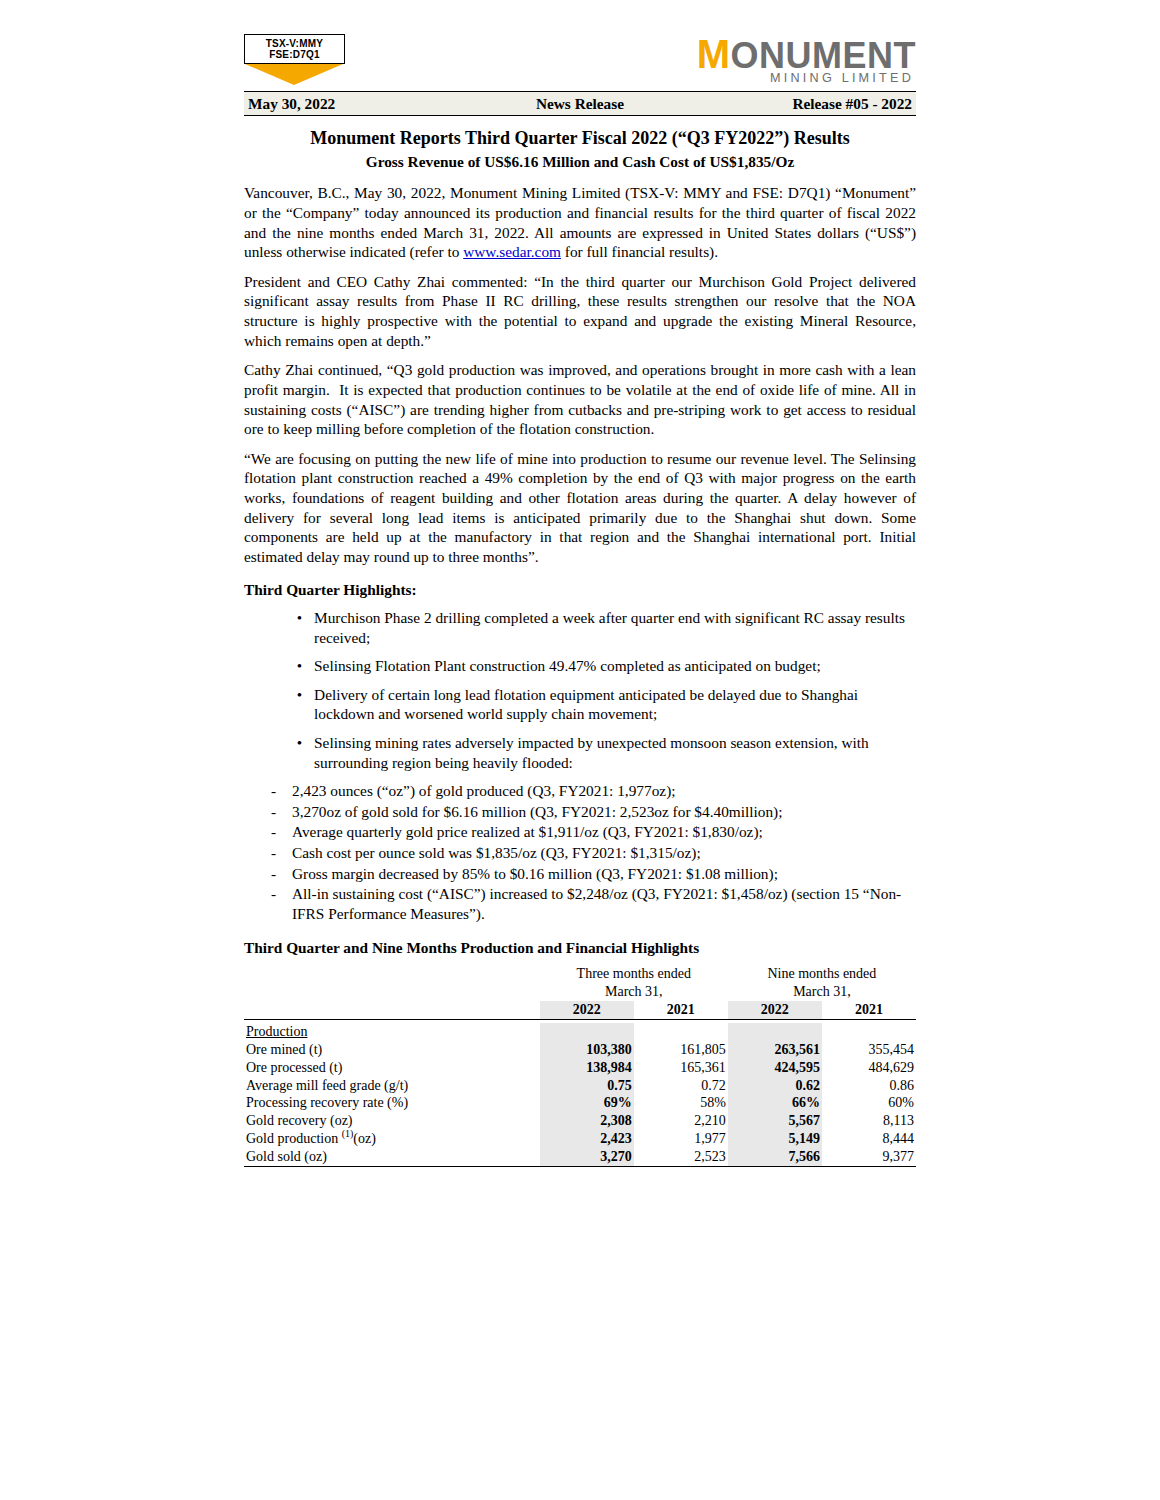TSX-V:MMY
FSE:D7Q1
MONUMENT
MINING LIMITED
| May 30, 2022 | News Release | Release #05 - 2022 |
Monument Reports Third Quarter Fiscal 2022 (“Q3 FY2022”) Results
Gross Revenue of US$6.16 Million and Cash Cost of US$1,835/Oz
Vancouver, B.C., May 30, 2022, Monument Mining Limited (TSX-V: MMY and FSE: D7Q1) “Monument” or the “Company” today announced its production and financial results for the third quarter of fiscal 2022 and the nine months ended March 31, 2022. All amounts are expressed in United States dollars (“US$”) unless otherwise indicated (refer to www.sedar.com for full financial results).
President and CEO Cathy Zhai commented: “In the third quarter our Murchison Gold Project delivered significant assay results from Phase II RC drilling, these results strengthen our resolve that the NOA structure is highly prospective with the potential to expand and upgrade the existing Mineral Resource, which remains open at depth.”
Cathy Zhai continued, “Q3 gold production was improved, and operations brought in more cash with a lean profit margin. It is expected that production continues to be volatile at the end of oxide life of mine. All in sustaining costs (“AISC”) are trending higher from cutbacks and pre-striping work to get access to residual ore to keep milling before completion of the flotation construction.
“We are focusing on putting the new life of mine into production to resume our revenue level. The Selinsing flotation plant construction reached a 49% completion by the end of Q3 with major progress on the earth works, foundations of reagent building and other flotation areas during the quarter. A delay however of delivery for several long lead items is anticipated primarily due to the Shanghai shut down. Some components are held up at the manufactory in that region and the Shanghai international port. Initial estimated delay may round up to three months”.
Third Quarter Highlights:
Murchison Phase 2 drilling completed a week after quarter end with significant RC assay results received;
Selinsing Flotation Plant construction 49.47% completed as anticipated on budget;
Delivery of certain long lead flotation equipment anticipated be delayed due to Shanghai lockdown and worsened world supply chain movement;
Selinsing mining rates adversely impacted by unexpected monsoon season extension, with surrounding region being heavily flooded:
2,423 ounces (“oz”) of gold produced (Q3, FY2021: 1,977oz);
3,270oz of gold sold for $6.16 million (Q3, FY2021: 2,523oz for $4.40million);
Average quarterly gold price realized at $1,911/oz (Q3, FY2021: $1,830/oz);
Cash cost per ounce sold was $1,835/oz (Q3, FY2021: $1,315/oz);
Gross margin decreased by 85% to $0.16 million (Q3, FY2021: $1.08 million);
All-in sustaining cost (“AISC”) increased to $2,248/oz (Q3, FY2021: $1,458/oz) (section 15 “Non-IFRS Performance Measures”).
Third Quarter and Nine Months Production and Financial Highlights
| | Three months ended March 31, | Nine months ended March 31, |
| | 2022 | 2021 | 2022 | 2021 |
| Production | | | | |
| Ore mined (t) | 103,380 | 161,805 | 263,561 | 355,454 |
| Ore processed (t) | 138,984 | 165,361 | 424,595 | 484,629 |
| Average mill feed grade (g/t) | 0.75 | 0.72 | 0.62 | 0.86 |
| Processing recovery rate (%) | 69% | 58% | 66% | 60% |
| Gold recovery (oz) | 2,308 | 2,210 | 5,567 | 8,113 |
| Gold production (1) (oz) | 2,423 | 1,977 | 5,149 | 8,444 |
| Gold sold (oz) | 3,270 | 2,523 | 7,566 | 9,377 |